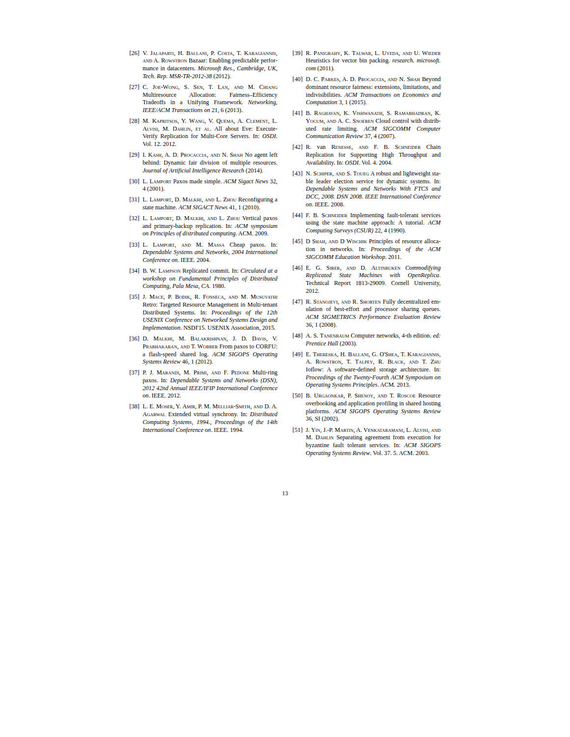[26]
V. Jalaparti, H. Ballani, P. Costa, T. Karagiannis, and A. Rowstron Bazaar: Enabling predictable performance in datacenters. Microsoft Res., Cambridge, UK, Tech. Rep. MSR-TR-2012-38 (2012).
[27]
C. Joe-Wong, S. Sen, T. Lan, and M. Chiang Multiresource Allocation: Fairness–Efficiency Tradeoffs in a Unifying Framework. Networking, IEEE/ACM Transactions on 21, 6 (2013).
[28]
M. Kapritsos, Y. Wang, V. Quema, A. Clement, L. Alvisi, M. Dahlin, et al. All about Eve: Execute-Verify Replication for Multi-Core Servers. In: OSDI. Vol. 12. 2012.
[29]
I. Kash, A. D. Procaccia, and N. Shah No agent left behind: Dynamic fair division of multiple resources. Journal of Artificial Intelligence Research (2014).
[30]
L. Lamport Paxos made simple. ACM Sigact News 32, 4 (2001).
[31]
L. Lamport, D. Malkhi, and L. Zhou Reconfiguring a state machine. ACM SIGACT News 41, 1 (2010).
[32]
L. Lamport, D. Malkhi, and L. Zhou Vertical paxos and primary-backup replication. In: ACM symposium on Principles of distributed computing. ACM. 2009.
[33]
L. Lamport, and M. Massa Cheap paxos. In: Dependable Systems and Networks, 2004 International Conference on. IEEE. 2004.
[34]
B. W. Lampson Replicated commit. In: Circulated at a workshop on Fundamental Principles of Distributed Computing, Pala Mesa, CA. 1980.
[35]
J. Mace, P. Bodik, R. Fonseca, and M. Musuvathi Retro: Targeted Resource Management in Multi-tenant Distributed Systems. In: Proceedings of the 12th USENIX Conference on Networked Systems Design and Implementation. NSDI'15. USENIX Association, 2015.
[36]
D. Malkhi, M. Balakrishnan, J. D. Davis, V. Prabhakaran, and T. Wobber From paxos to CORFU: a flash-speed shared log. ACM SIGOPS Operating Systems Review 46, 1 (2012).
[37]
P. J. Marandi, M. Primi, and F. Pedone Multi-ring paxos. In: Dependable Systems and Networks (DSN), 2012 42nd Annual IEEE/IFIP International Conference on. IEEE. 2012.
[38]
L. E. Moser, Y. Amir, P. M. Melliar-Smith, and D. A. Agarwal Extended virtual synchrony. In: Distributed Computing Systems, 1994., Proceedings of the 14th International Conference on. IEEE. 1994.
[39]
R. Panigrahy, K. Talwar, L. Uyeda, and U. Wieder Heuristics for vector bin packing. research. microsoft. com (2011).
[40]
D. C. Parkes, A. D. Procaccia, and N. Shah Beyond dominant resource fairness: extensions, limitations, and indivisibilities. ACM Transactions on Economics and Computation 3, 1 (2015).
[41]
B. Raghavan, K. Vishwanath, S. Ramabhadran, K. Yocum, and A. C. Snoeren Cloud control with distributed rate limiting. ACM SIGCOMM Computer Communication Review 37, 4 (2007).
[42]
R. van Renesse, and F. B. Schneider Chain Replication for Supporting High Throughput and Availability. In: OSDI. Vol. 4. 2004.
[43]
N. Schiper, and S. Toueg A robust and lightweight stable leader election service for dynamic systems. In: Dependable Systems and Networks With FTCS and DCC, 2008. DSN 2008. IEEE International Conference on. IEEE. 2008.
[44]
F. B. Schneider Implementing fault-tolerant services using the state machine approach: A tutorial. ACM Computing Surveys (CSUR) 22, 4 (1990).
[45]
D Shah, and D Wischik Principles of resource allocation in networks. In: Proceedings of the ACM SIGCOMM Education Workshop. 2011.
[46]
E. G. Sirer, and D. Altinbuken Commodifying Replicated State Machines with OpenReplica. Technical Report 1813-29009. Cornell University, 2012.
[47]
R. Stanojevi, and R. Shorten Fully decentralized emulation of best-effort and processor sharing queues. ACM SIGMETRICS Performance Evaluation Review 36, 1 (2008).
[48]
A. S. Tanenbaum Computer networks, 4-th edition. ed: Prentice Hall (2003).
[49]
E. Thereska, H. Ballani, G. O'Shea, T. Karagiannis, A. Rowstron, T. Talpey, R. Black, and T. Zhu Ioflow: A software-defined storage architecture. In: Proceedings of the Twenty-Fourth ACM Symposium on Operating Systems Principles. ACM. 2013.
[50]
B. Urgaonkar, P. Shenoy, and T. Roscoe Resource overbooking and application profiling in shared hosting platforms. ACM SIGOPS Operating Systems Review 36, SI (2002).
[51]
J. Yin, J.-P. Martin, A. Venkataramani, L. Alvisi, and M. Dahlin Separating agreement from execution for byzantine fault tolerant services. In: ACM SIGOPS Operating Systems Review. Vol. 37. 5. ACM. 2003.
13